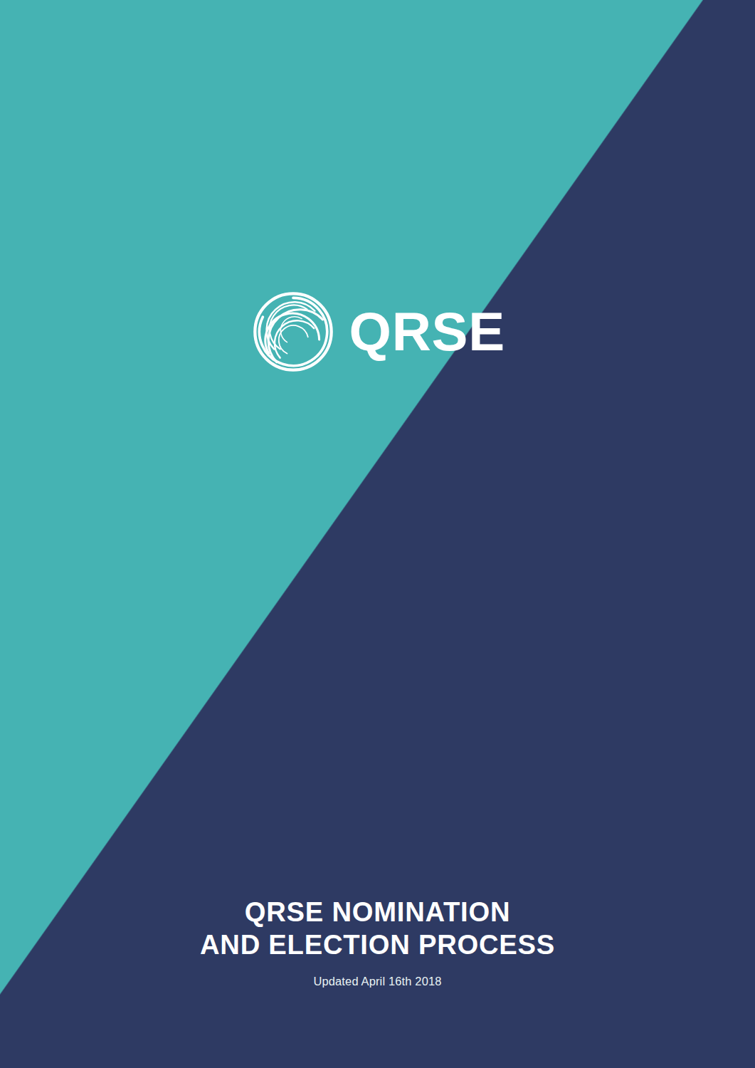QRSE
QRSE Nomination
and Election Process
Updated April 16th 2018